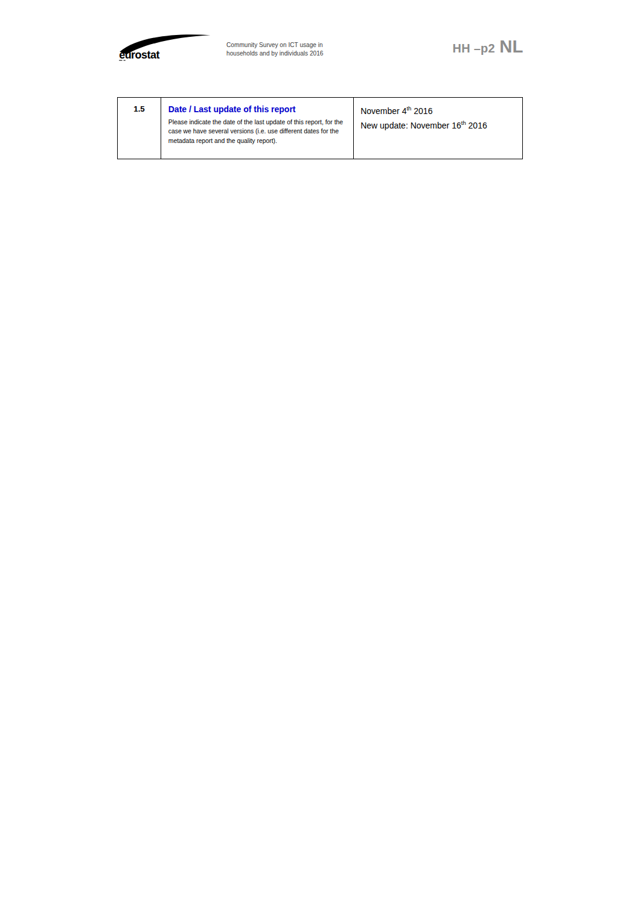eurostat
Community Survey on ICT usage in
households and by individuals 2016
HH –p2 NL
| 1.5 | Date / Last update of this report Please indicate the date of the last update of this report, for the case we have several versions (i.e. use different dates for the metadata report and the quality report). | November 4 th 2016 New update: November 16 th 2016 |